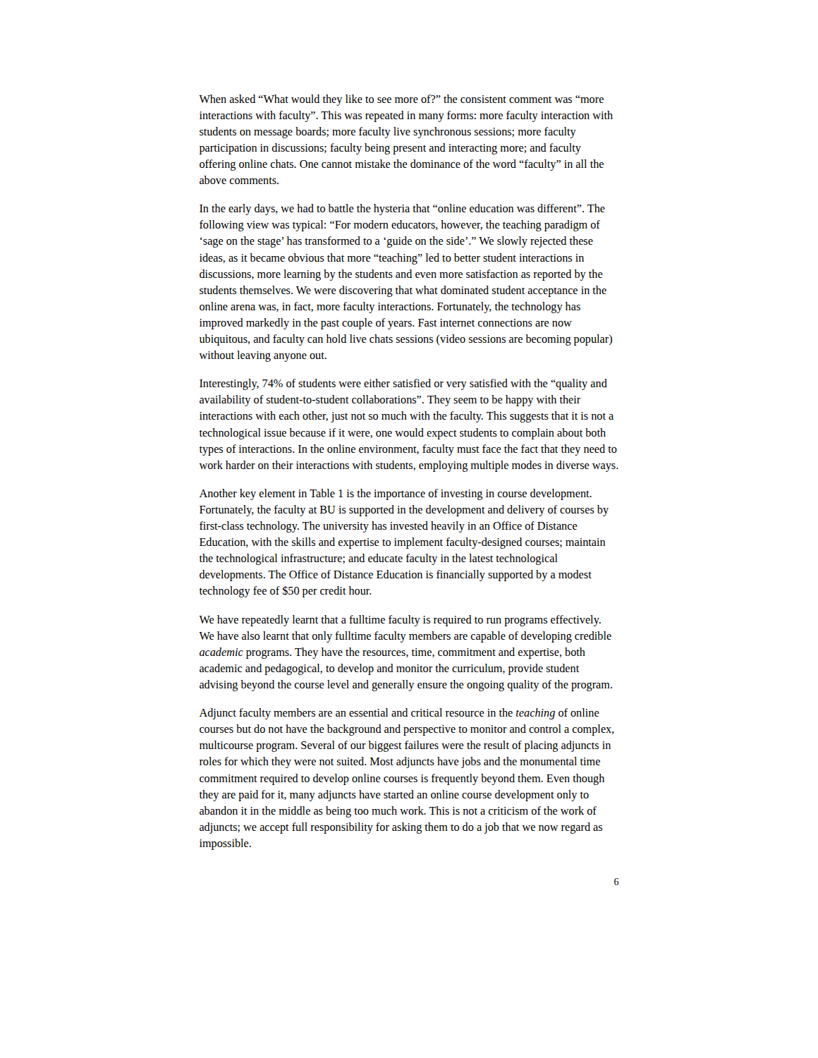When asked “What would they like to see more of?” the consistent comment was “more interactions with faculty”. This was repeated in many forms: more faculty interaction with students on message boards; more faculty live synchronous sessions; more faculty participation in discussions; faculty being present and interacting more; and faculty offering online chats. One cannot mistake the dominance of the word “faculty” in all the above comments.
In the early days, we had to battle the hysteria that “online education was different”. The following view was typical: “For modern educators, however, the teaching paradigm of ‘sage on the stage’ has transformed to a ‘guide on the side’.” We slowly rejected these ideas, as it became obvious that more “teaching” led to better student interactions in discussions, more learning by the students and even more satisfaction as reported by the students themselves. We were discovering that what dominated student acceptance in the online arena was, in fact, more faculty interactions. Fortunately, the technology has improved markedly in the past couple of years. Fast internet connections are now ubiquitous, and faculty can hold live chats sessions (video sessions are becoming popular) without leaving anyone out.
Interestingly, 74% of students were either satisfied or very satisfied with the “quality and availability of student-to-student collaborations”. They seem to be happy with their interactions with each other, just not so much with the faculty. This suggests that it is not a technological issue because if it were, one would expect students to complain about both types of interactions. In the online environment, faculty must face the fact that they need to work harder on their interactions with students, employing multiple modes in diverse ways.
Another key element in Table 1 is the importance of investing in course development. Fortunately, the faculty at BU is supported in the development and delivery of courses by first-class technology. The university has invested heavily in an Office of Distance Education, with the skills and expertise to implement faculty-designed courses; maintain the technological infrastructure; and educate faculty in the latest technological developments. The Office of Distance Education is financially supported by a modest technology fee of $50 per credit hour.
We have repeatedly learnt that a fulltime faculty is required to run programs effectively. We have also learnt that only fulltime faculty members are capable of developing credible academic programs. They have the resources, time, commitment and expertise, both academic and pedagogical, to develop and monitor the curriculum, provide student advising beyond the course level and generally ensure the ongoing quality of the program.
Adjunct faculty members are an essential and critical resource in the teaching of online courses but do not have the background and perspective to monitor and control a complex, multicourse program. Several of our biggest failures were the result of placing adjuncts in roles for which they were not suited. Most adjuncts have jobs and the monumental time commitment required to develop online courses is frequently beyond them. Even though they are paid for it, many adjuncts have started an online course development only to abandon it in the middle as being too much work. This is not a criticism of the work of adjuncts; we accept full responsibility for asking them to do a job that we now regard as impossible.
6